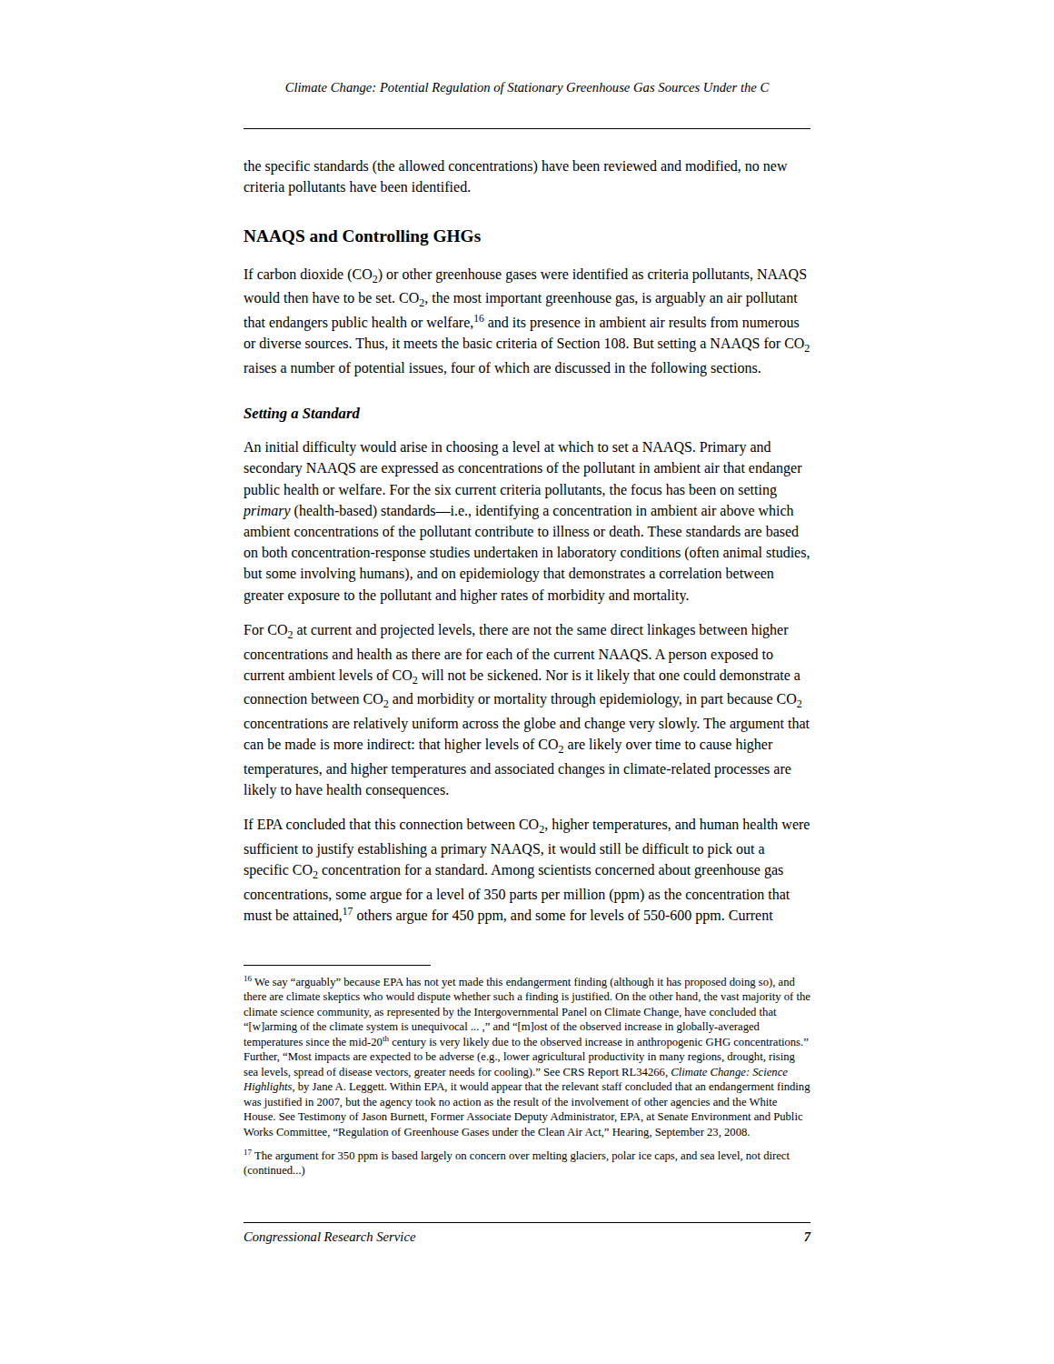Climate Change: Potential Regulation of Stationary Greenhouse Gas Sources Under the C
the specific standards (the allowed concentrations) have been reviewed and modified, no new criteria pollutants have been identified.
NAAQS and Controlling GHGs
If carbon dioxide (CO2) or other greenhouse gases were identified as criteria pollutants, NAAQS would then have to be set. CO2, the most important greenhouse gas, is arguably an air pollutant that endangers public health or welfare,16 and its presence in ambient air results from numerous or diverse sources. Thus, it meets the basic criteria of Section 108. But setting a NAAQS for CO2 raises a number of potential issues, four of which are discussed in the following sections.
Setting a Standard
An initial difficulty would arise in choosing a level at which to set a NAAQS. Primary and secondary NAAQS are expressed as concentrations of the pollutant in ambient air that endanger public health or welfare. For the six current criteria pollutants, the focus has been on setting primary (health-based) standards—i.e., identifying a concentration in ambient air above which ambient concentrations of the pollutant contribute to illness or death. These standards are based on both concentration-response studies undertaken in laboratory conditions (often animal studies, but some involving humans), and on epidemiology that demonstrates a correlation between greater exposure to the pollutant and higher rates of morbidity and mortality.
For CO2 at current and projected levels, there are not the same direct linkages between higher concentrations and health as there are for each of the current NAAQS. A person exposed to current ambient levels of CO2 will not be sickened. Nor is it likely that one could demonstrate a connection between CO2 and morbidity or mortality through epidemiology, in part because CO2 concentrations are relatively uniform across the globe and change very slowly. The argument that can be made is more indirect: that higher levels of CO2 are likely over time to cause higher temperatures, and higher temperatures and associated changes in climate-related processes are likely to have health consequences.
If EPA concluded that this connection between CO2, higher temperatures, and human health were sufficient to justify establishing a primary NAAQS, it would still be difficult to pick out a specific CO2 concentration for a standard. Among scientists concerned about greenhouse gas concentrations, some argue for a level of 350 parts per million (ppm) as the concentration that must be attained,17 others argue for 450 ppm, and some for levels of 550-600 ppm. Current
16 We say “arguably” because EPA has not yet made this endangerment finding (although it has proposed doing so), and there are climate skeptics who would dispute whether such a finding is justified. On the other hand, the vast majority of the climate science community, as represented by the Intergovernmental Panel on Climate Change, have concluded that “[w]arming of the climate system is unequivocal ... ,” and “[m]ost of the observed increase in globally-averaged temperatures since the mid-20th century is very likely due to the observed increase in anthropogenic GHG concentrations.” Further, “Most impacts are expected to be adverse (e.g., lower agricultural productivity in many regions, drought, rising sea levels, spread of disease vectors, greater needs for cooling).” See CRS Report RL34266, Climate Change: Science Highlights, by Jane A. Leggett. Within EPA, it would appear that the relevant staff concluded that an endangerment finding was justified in 2007, but the agency took no action as the result of the involvement of other agencies and the White House. See Testimony of Jason Burnett, Former Associate Deputy Administrator, EPA, at Senate Environment and Public Works Committee, “Regulation of Greenhouse Gases under the Clean Air Act,” Hearing, September 23, 2008.
17 The argument for 350 ppm is based largely on concern over melting glaciers, polar ice caps, and sea level, not direct (continued...)
Congressional Research Service
7